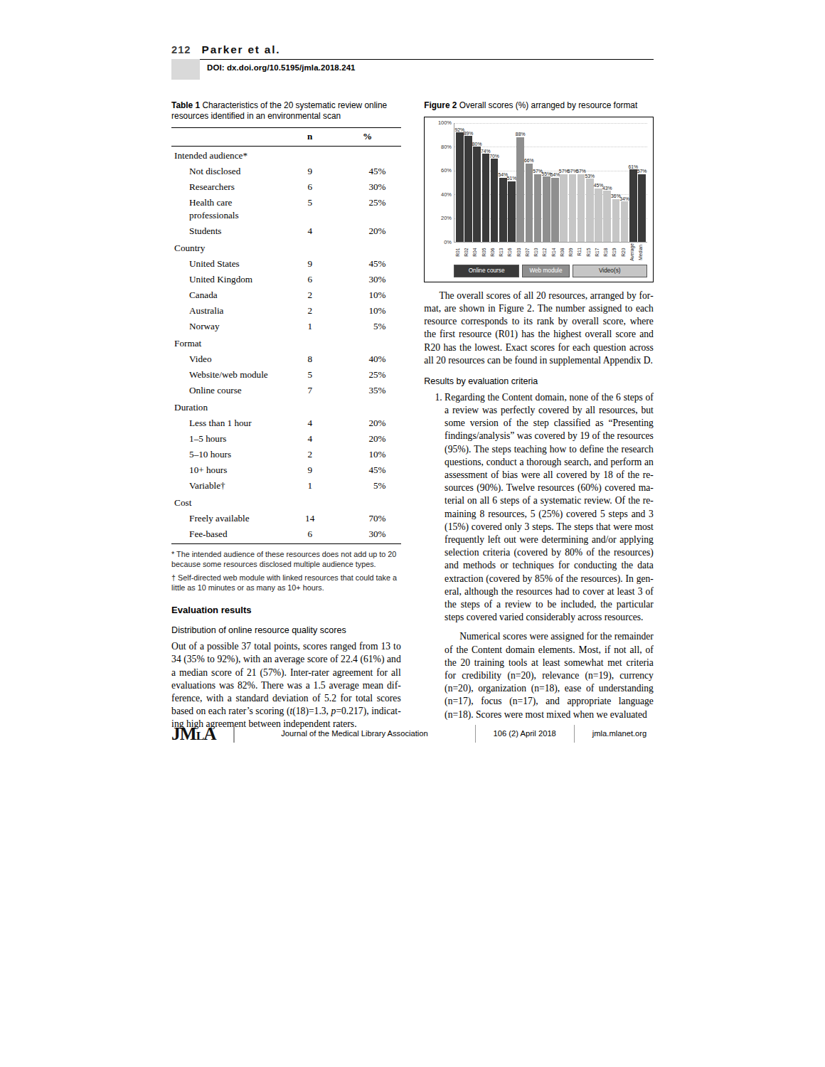212
Parker et al.
DOI: dx.doi.org/10.5195/jmla.2018.241
Table 1 Characteristics of the 20 systematic review online resources identified in an environmental scan
| | n | % |
| --- | --- | --- |
| Intended audience* | | |
| Not disclosed | 9 | 45% |
| Researchers | 6 | 30% |
| Health care professionals | 5 | 25% |
| Students | 4 | 20% |
| Country | | |
| United States | 9 | 45% |
| United Kingdom | 6 | 30% |
| Canada | 2 | 10% |
| Australia | 2 | 10% |
| Norway | 1 | 5% |
| Format | | |
| Video | 8 | 40% |
| Website/web module | 5 | 25% |
| Online course | 7 | 35% |
| Duration | | |
| Less than 1 hour | 4 | 20% |
| 1–5 hours | 4 | 20% |
| 5–10 hours | 2 | 10% |
| 10+ hours | 9 | 45% |
| Variable† | 1 | 5% |
| Cost | | |
| Freely available | 14 | 70% |
| Fee-based | 6 | 30% |
* The intended audience of these resources does not add up to 20 because some resources disclosed multiple audience types.
† Self-directed web module with linked resources that could take a little as 10 minutes or as many as 10+ hours.
Evaluation results
Distribution of online resource quality scores
Out of a possible 37 total points, scores ranged from 13 to 34 (35% to 92%), with an average score of 22.4 (61%) and a median score of 21 (57%). Inter-rater agreement for all evaluations was 82%. There was a 1.5 average mean difference, with a standard deviation of 5.2 for total scores based on each rater’s scoring (t(18)=1.3, p=0.217), indicating high agreement between independent raters.
Figure 2 Overall scores (%) arranged by resource format
100% 80% 60% 40% 20% 0%
92%
89%
80%
74%
70%
54%
51%
88%
66%
57%
55%
54%
57%
57%
57%
53%
45%
43%
36%
34%
61%
57%
R01
R02
R04
R05
R06
R13
R16
R03
R07
R10
R12
R14
R08
R09
R11
R15
R17
R18
R19
R20
Average
Median
Online course
Web module
Video(s)
The overall scores of all 20 resources, arranged by format, are shown in Figure 2. The number assigned to each resource corresponds to its rank by overall score, where the first resource (R01) has the highest overall score and R20 has the lowest. Exact scores for each question across all 20 resources can be found in supplemental Appendix D.
Results by evaluation criteria
Regarding the Content domain, none of the 6 steps of a review was perfectly covered by all resources, but some version of the step classified as “Presenting findings/analysis” was covered by 19 of the resources (95%). The steps teaching how to define the research questions, conduct a thorough search, and perform an assessment of bias were all covered by 18 of the resources (90%). Twelve resources (60%) covered material on all 6 steps of a systematic review. Of the remaining 8 resources, 5 (25%) covered 5 steps and 3 (15%) covered only 3 steps. The steps that were most frequently left out were determining and/or applying selection criteria (covered by 80% of the resources) and methods or techniques for conducting the data extraction (covered by 85% of the resources). In general, although the resources had to cover at least 3 of the steps of a review to be included, the particular steps covered varied considerably across resources.
Numerical scores were assigned for the remainder of the Content domain elements. Most, if not all, of the 20 training tools at least somewhat met criteria for credibility (n=20), relevance (n=19), currency (n=20), organization (n=18), ease of understanding (n=17), focus (n=17), and appropriate language (n=18). Scores were most mixed when we evaluated
JMLA
Journal of the Medical Library Association
106 (2) April 2018
jmla.mlanet.org